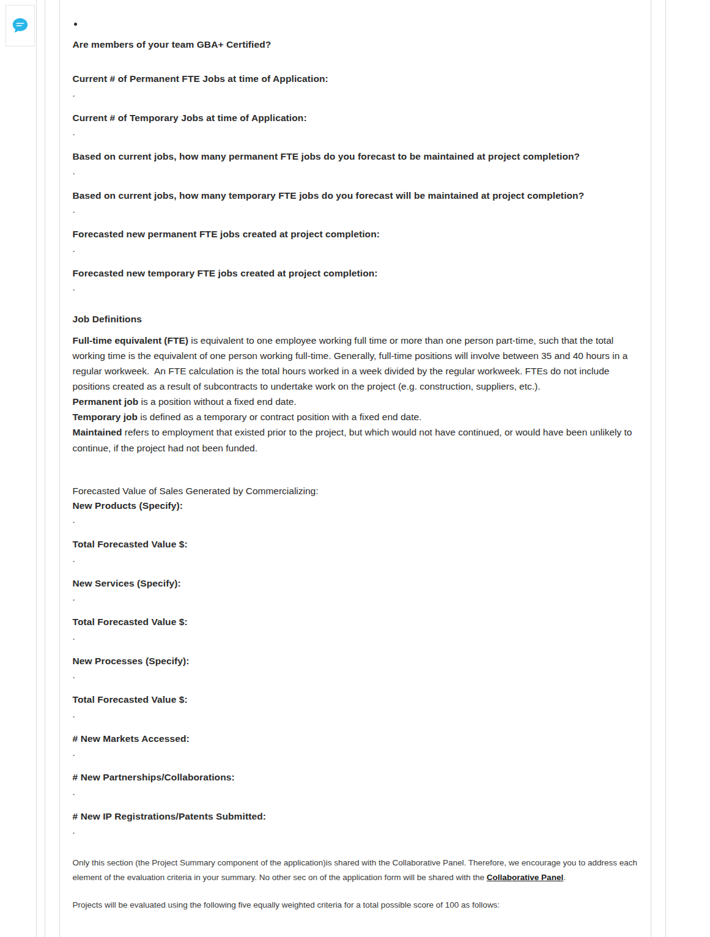Are members of your team GBA+ Certified?
Current # of Permanent FTE Jobs at time of Application:
.
Current # of Temporary Jobs at time of Application:
.
Based on current jobs, how many permanent FTE jobs do you forecast to be maintained at project completion?
.
Based on current jobs, how many temporary FTE jobs do you forecast will be maintained at project completion?
.
Forecasted new permanent FTE jobs created at project completion:
.
Forecasted new temporary FTE jobs created at project completion:
.
Job Definitions
Full-time equivalent (FTE) is equivalent to one employee working full time or more than one person part-time, such that the total working time is the equivalent of one person working full-time. Generally, full-time positions will involve between 35 and 40 hours in a regular workweek. An FTE calculation is the total hours worked in a week divided by the regular workweek. FTEs do not include positions created as a result of subcontracts to undertake work on the project (e.g. construction, suppliers, etc.).
Permanent job is a position without a fixed end date.
Temporary job is defined as a temporary or contract position with a fixed end date.
Maintained refers to employment that existed prior to the project, but which would not have continued, or would have been unlikely to continue, if the project had not been funded.
Forecasted Value of Sales Generated by Commercializing:
New Products (Specify):
.
Total Forecasted Value $:
.
New Services (Specify):
.
Total Forecasted Value $:
.
New Processes (Specify):
.
Total Forecasted Value $:
.
# New Markets Accessed:
.
# New Partnerships/Collaborations:
.
# New IP Registrations/Patents Submitted:
.
Only this section (the Project Summary component of the application)is shared with the Collaborative Panel. Therefore, we encourage you to address each element of the evaluation criteria in your summary. No other sec on of the application form will be shared with the Collaborative Panel.
Projects will be evaluated using the following five equally weighted criteria for a total possible score of 100 as follows: